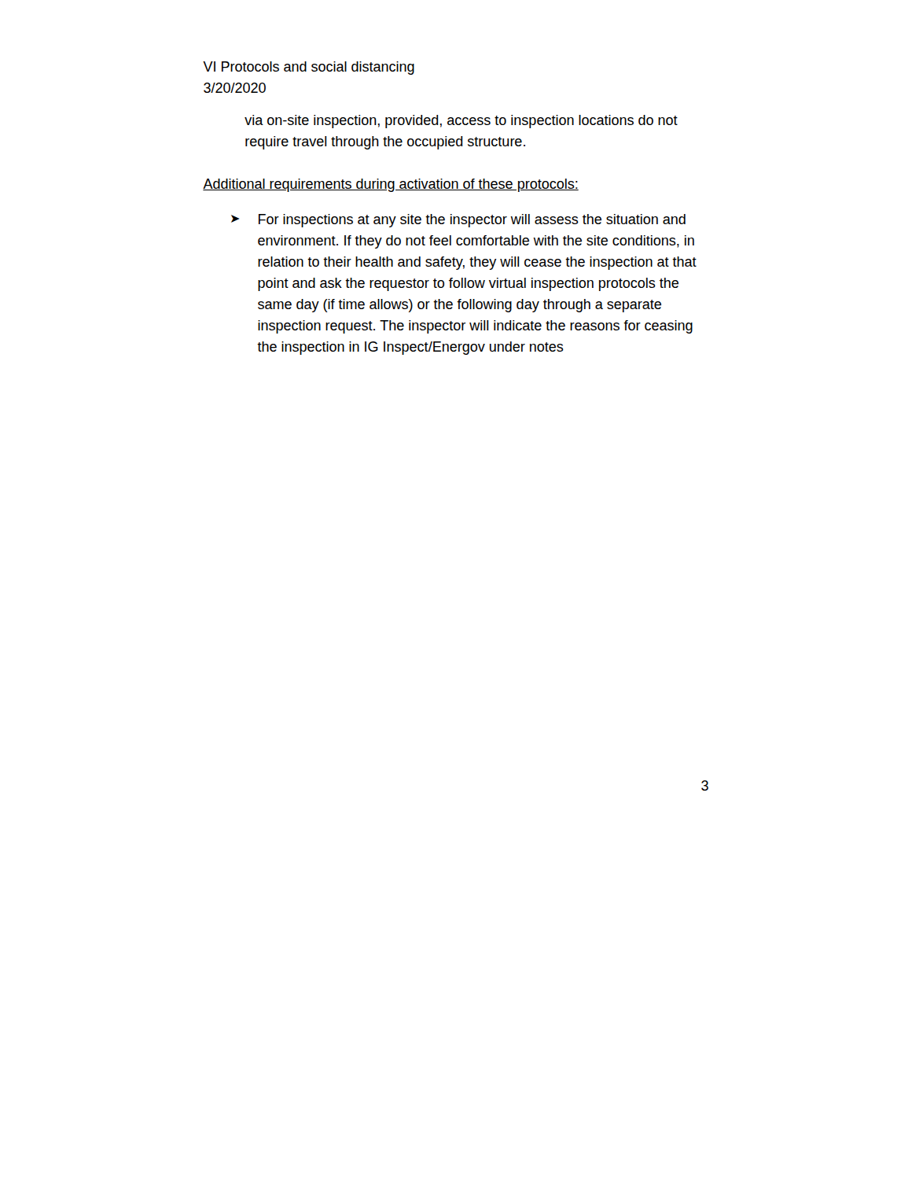VI Protocols and social distancing
3/20/2020
via on-site inspection, provided, access to inspection locations do not require travel through the occupied structure.
Additional requirements during activation of these protocols:
For inspections at any site the inspector will assess the situation and environment. If they do not feel comfortable with the site conditions, in relation to their health and safety, they will cease the inspection at that point and ask the requestor to follow virtual inspection protocols the same day (if time allows) or the following day through a separate inspection request. The inspector will indicate the reasons for ceasing the inspection in IG Inspect/Energov under notes
3